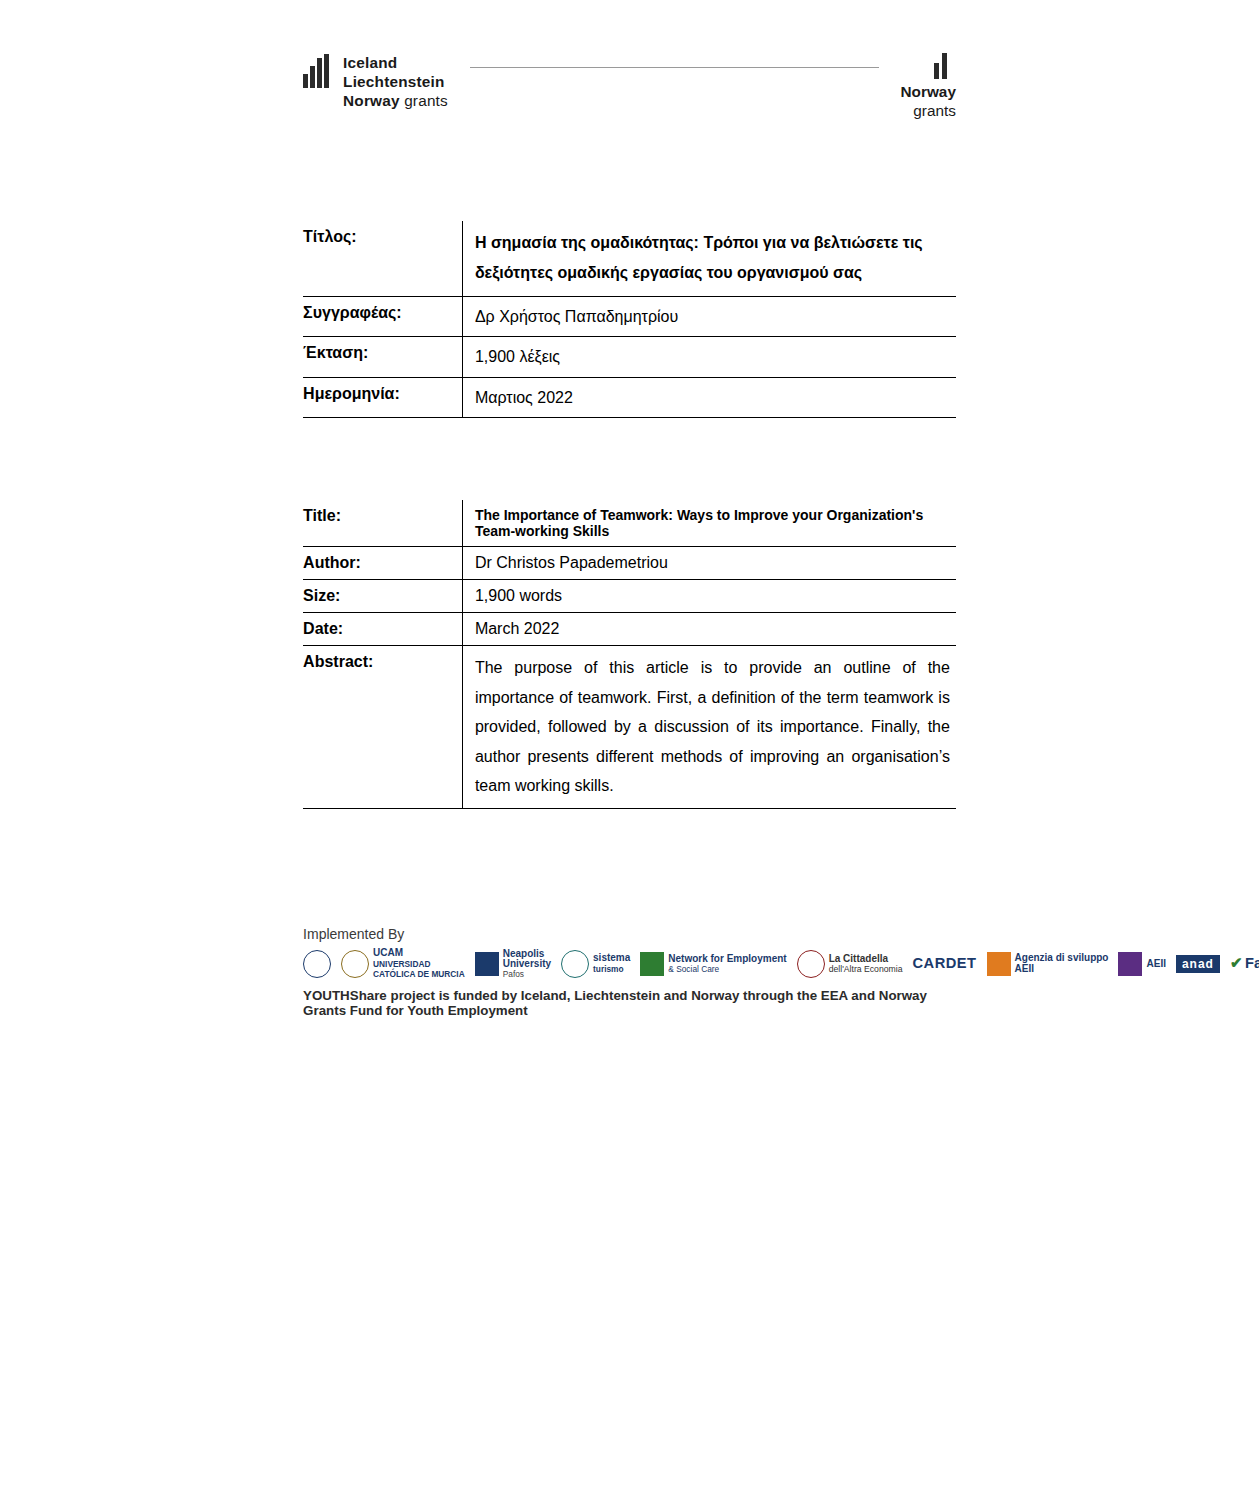Iceland
Liechtenstein
Norway grants
Norway grants
| Τίτλος: | Η σημασία της ομαδικότητας: Τρόποι για να βελτιώσετε τις δεξιότητες ομαδικής εργασίας του οργανισμού σας |
| Συγγραφέας: | Δρ Χρήστος Παπαδημητρίου |
| Έκταση: | 1,900 λέξεις |
| Ημερομηνία: | Μαρτιος 2022 |
| Title: | The Importance of Teamwork: Ways to Improve your Organization's Team-working Skills |
| Author: | Dr Christos Papademetriou |
| Size: | 1,900 words |
| Date: | March 2022 |
| Abstract: | The purpose of this article is to provide an outline of the importance of teamwork. First, a definition of the term teamwork is provided, followed by a discussion of its importance. Finally, the author presents different methods of improving an organisation’s team working skills. |
Implemented By
UCAM
UNIVERSIDAD
CATÓLICA DE MURCIA
Neapolis
University
Pafos
sistema
turismo
Network for Employment
& Social Care
La Cittadella
dell'Altra Economia
CARDET
Agenzia di sviluppo
AEII
AEII
anad
✔Fafo
YOUTHShare project is funded by Iceland, Liechtenstein and Norway through the EEA and Norway Grants Fund for Youth Employment